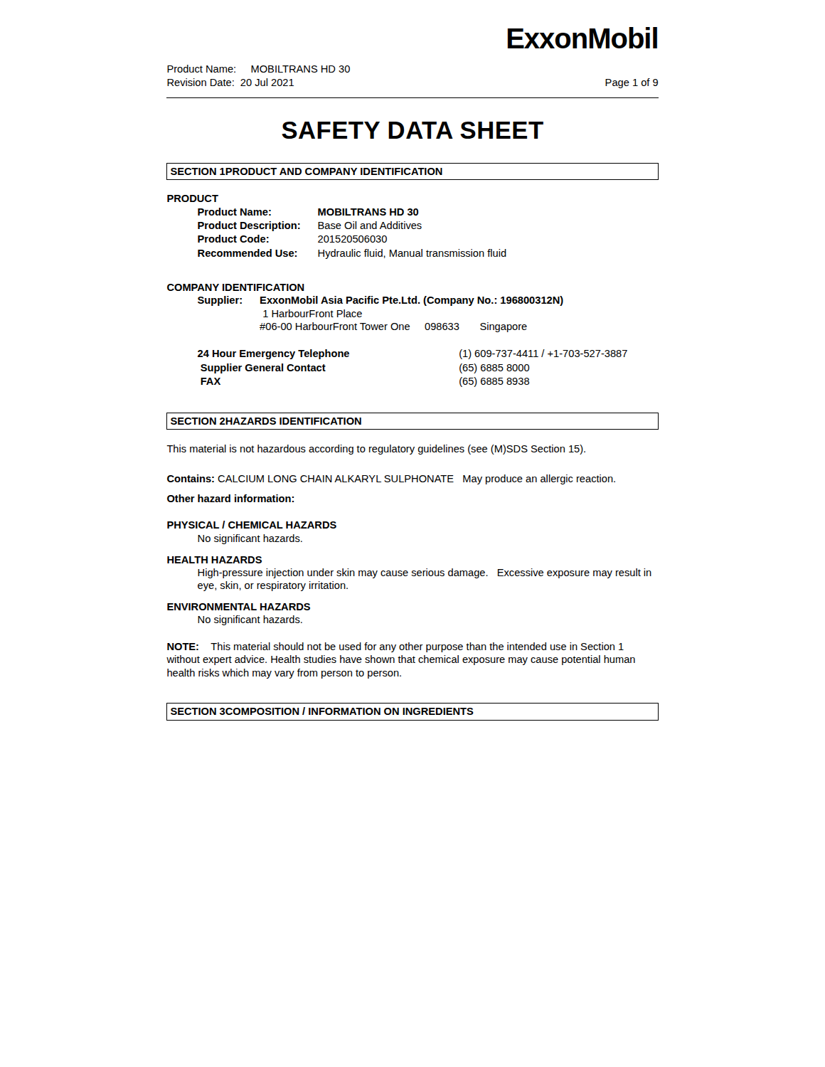ExxonMobil
Product Name: MOBILTRANS HD 30 Page 1 of 9 Revision Date: 20 Jul 2021
SAFETY DATA SHEET
SECTION 1 PRODUCT AND COMPANY IDENTIFICATION
PRODUCT
| Product Name: | MOBILTRANS HD 30 |
| Product Description: | Base Oil and Additives |
| Product Code: | 201520506030 |
| Recommended Use: | Hydraulic fluid, Manual transmission fluid |
COMPANY IDENTIFICATION
| Supplier: | ExxonMobil Asia Pacific Pte.Ltd. (Company No.: 196800312N) 1 HarbourFront Place #06-00 HarbourFront Tower One 098633 Singapore |
| 24 Hour Emergency Telephone | (1) 609-737-4411 / +1-703-527-3887 |
| Supplier General Contact | (65) 6885 8000 |
| FAX | (65) 6885 8938 |
SECTION 2 HAZARDS IDENTIFICATION
This material is not hazardous according to regulatory guidelines (see (M)SDS Section 15).
Contains: CALCIUM LONG CHAIN ALKARYL SULPHONATE May produce an allergic reaction.
Other hazard information:
PHYSICAL / CHEMICAL HAZARDS
No significant hazards.
HEALTH HAZARDS
High-pressure injection under skin may cause serious damage. Excessive exposure may result in eye, skin, or respiratory irritation.
ENVIRONMENTAL HAZARDS
No significant hazards.
NOTE: This material should not be used for any other purpose than the intended use in Section 1 without expert advice. Health studies have shown that chemical exposure may cause potential human health risks which may vary from person to person.
SECTION 3 COMPOSITION / INFORMATION ON INGREDIENTS